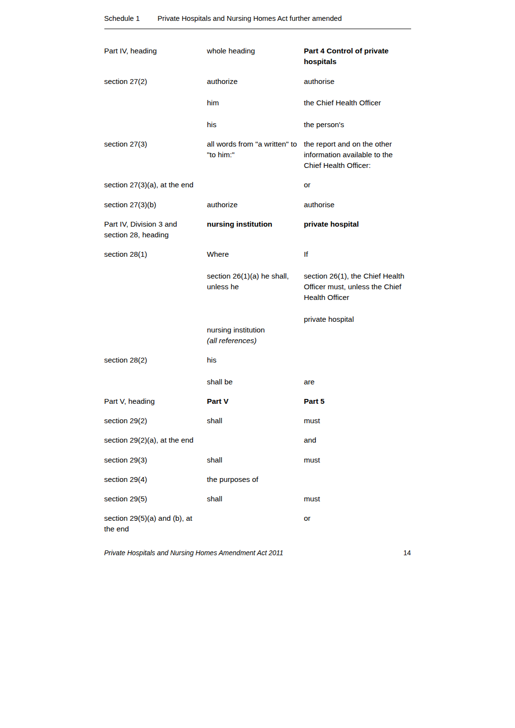Schedule 1 Private Hospitals and Nursing Homes Act further amended
| Part IV, heading | whole heading | Part 4 Control of private hospitals |
| section 27(2) | authorize him his | authorise the Chief Health Officer the person's |
| section 27(3) | all words from "a written" to "to him:" | the report and on the other information available to the Chief Health Officer: |
| section 27(3)(a), at the end | | or |
| section 27(3)(b) | authorize | authorise |
| Part IV, Division 3 and section 28, heading | nursing institution | private hospital |
| section 28(1) | Where section 26(1)(a) he shall, unless he nursing institution (all references) | If section 26(1), the Chief Health Officer must, unless the Chief Health Officer private hospital |
| section 28(2) | his shall be | are |
| Part V, heading | Part V | Part 5 |
| section 29(2) | shall | must |
| section 29(2)(a), at the end | | and |
| section 29(3) | shall | must |
| section 29(4) | the purposes of | |
| section 29(5) | shall | must |
| section 29(5)(a) and (b), at the end | | or |
14 Private Hospitals and Nursing Homes Amendment Act 2011